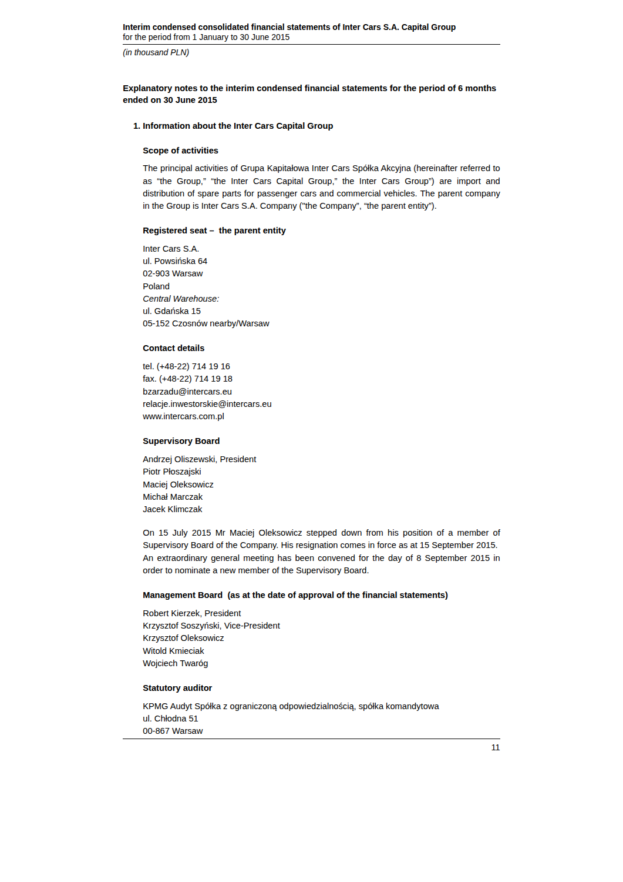Interim condensed consolidated financial statements of Inter Cars S.A. Capital Group
for the period from 1 January to 30 June 2015
(in thousand PLN)
Explanatory notes to the interim condensed financial statements for the period of 6 months ended on 30 June 2015
Information about the Inter Cars Capital Group
Scope of activities
The principal activities of Grupa Kapitałowa Inter Cars Spółka Akcyjna (hereinafter referred to as “the Group,” “the Inter Cars Capital Group,” the Inter Cars Group”) are import and distribution of spare parts for passenger cars and commercial vehicles. The parent company in the Group is Inter Cars S.A. Company ("the Company”, “the parent entity”).
Registered seat – the parent entity
Inter Cars S.A.
ul. Powsińska 64
02-903 Warsaw
Poland
Central Warehouse:
ul. Gdańska 15
05-152 Czosnów nearby/Warsaw
Contact details
tel. (+48-22) 714 19 16
fax. (+48-22) 714 19 18
bzarzadu@intercars.eu
relacje.inwestorskie@intercars.eu
www.intercars.com.pl
Supervisory Board
Andrzej Oliszewski, President
Piotr Płoszajski
Maciej Oleksowicz
Michał Marczak
Jacek Klimczak
On 15 July 2015 Mr Maciej Oleksowicz stepped down from his position of a member of Supervisory Board of the Company. His resignation comes in force as at 15 September 2015. An extraordinary general meeting has been convened for the day of 8 September 2015 in order to nominate a new member of the Supervisory Board.
Management Board (as at the date of approval of the financial statements)
Robert Kierzek, President
Krzysztof Soszyński, Vice-President
Krzysztof Oleksowicz
Witold Kmieciak
Wojciech Twaróg
Statutory auditor
KPMG Audyt Spółka z ograniczoną odpowiedzialnością, spółka komandytowa
ul. Chłodna 51
00-867 Warsaw
11